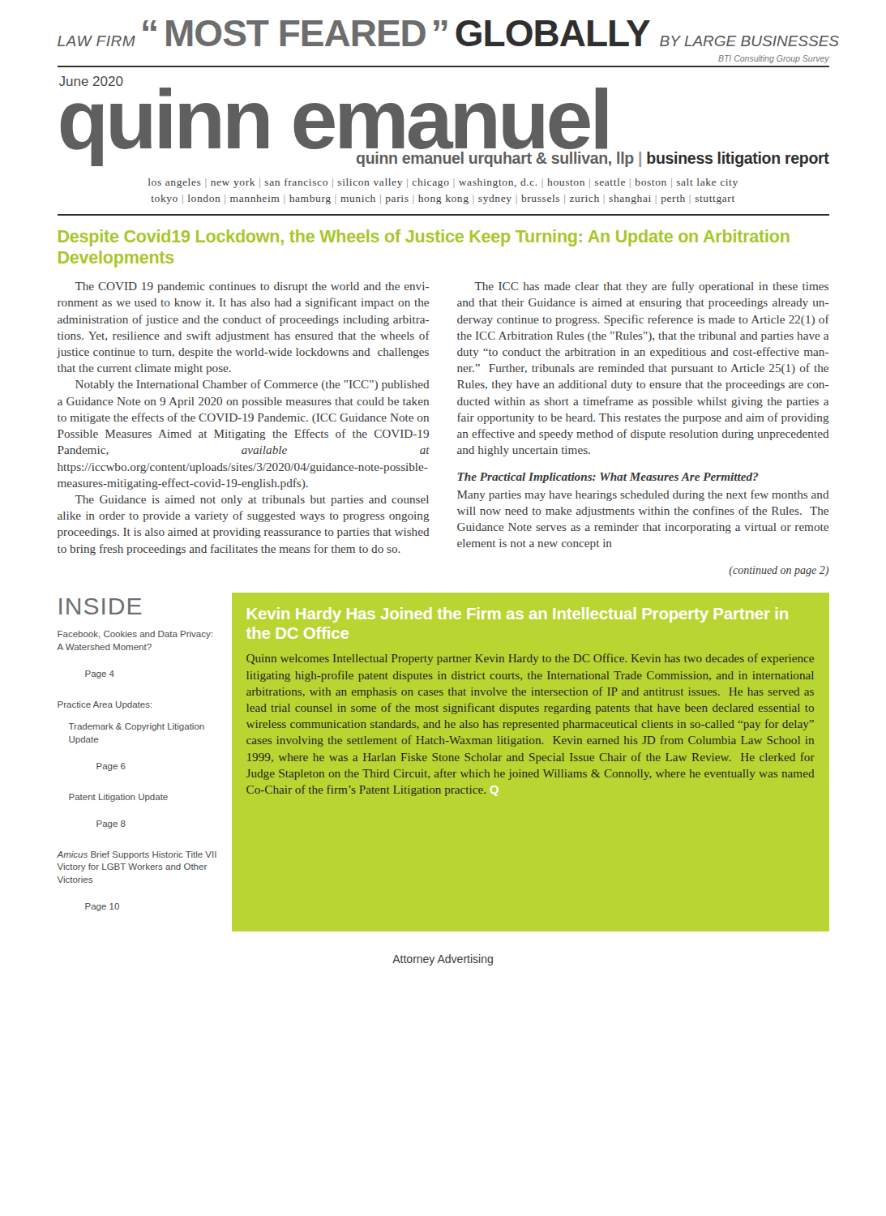LAW FIRM “MOST FEARED”GLOBALLY BY LARGE BUSINESSES
BTI Consulting Group Survey
June 2020
quinn emanuel
quinn emanuel urquhart & sullivan, llp | business litigation report
los angeles | new york | san francisco | silicon valley | chicago | washington, d.c. | houston | seattle | boston | salt lake city
tokyo | london | mannheim | hamburg | munich | paris | hong kong | sydney | brussels | zurich | shanghai | perth | stuttgart
Despite Covid19 Lockdown, the Wheels of Justice Keep Turning: An Update on Arbitration Developments
The COVID 19 pandemic continues to disrupt the world and the environment as we used to know it. It has also had a significant impact on the administration of justice and the conduct of proceedings including arbitrations. Yet, resilience and swift adjustment has ensured that the wheels of justice continue to turn, despite the world-wide lockdowns and challenges that the current climate might pose.
Notably the International Chamber of Commerce (the "ICC") published a Guidance Note on 9 April 2020 on possible measures that could be taken to mitigate the effects of the COVID-19 Pandemic. (ICC Guidance Note on Possible Measures Aimed at Mitigating the Effects of the COVID-19 Pandemic, available at https://iccwbo.org/content/uploads/sites/3/2020/04/guidance-note-possible-measures-mitigating-effect-covid-19-english.pdfs).
The Guidance is aimed not only at tribunals but parties and counsel alike in order to provide a variety of suggested ways to progress ongoing proceedings. It is also aimed at providing reassurance to parties that wished to bring fresh proceedings and facilitates the means for them to do so.
The ICC has made clear that they are fully operational in these times and that their Guidance is aimed at ensuring that proceedings already underway continue to progress. Specific reference is made to Article 22(1) of the ICC Arbitration Rules (the "Rules"), that the tribunal and parties have a duty “to conduct the arbitration in an expeditious and cost-effective manner.” Further, tribunals are reminded that pursuant to Article 25(1) of the Rules, they have an additional duty to ensure that the proceedings are conducted within as short a timeframe as possible whilst giving the parties a fair opportunity to be heard. This restates the purpose and aim of providing an effective and speedy method of dispute resolution during unprecedented and highly uncertain times.
The Practical Implications: What Measures Are Permitted?
Many parties may have hearings scheduled during the next few months and will now need to make adjustments within the confines of the Rules. The Guidance Note serves as a reminder that incorporating a virtual or remote element is not a new concept in
(continued on page 2)
INSIDE
Facebook, Cookies and Data Privacy: A Watershed Moment? Page 4
Practice Area Updates:
Trademark & Copyright Litigation Update Page 6
Patent Litigation Update Page 8
Amicus Brief Supports Historic Title VII Victory for LGBT Workers and Other Victories Page 10
Kevin Hardy Has Joined the Firm as an Intellectual Property Partner in the DC Office
Quinn welcomes Intellectual Property partner Kevin Hardy to the DC Office. Kevin has two decades of experience litigating high-profile patent disputes in district courts, the International Trade Commission, and in international arbitrations, with an emphasis on cases that involve the intersection of IP and antitrust issues. He has served as lead trial counsel in some of the most significant disputes regarding patents that have been declared essential to wireless communication standards, and he also has represented pharmaceutical clients in so-called “pay for delay” cases involving the settlement of Hatch-Waxman litigation. Kevin earned his JD from Columbia Law School in 1999, where he was a Harlan Fiske Stone Scholar and Special Issue Chair of the Law Review. He clerked for Judge Stapleton on the Third Circuit, after which he joined Williams & Connolly, where he eventually was named Co-Chair of the firm’s Patent Litigation practice. Q
Attorney Advertising